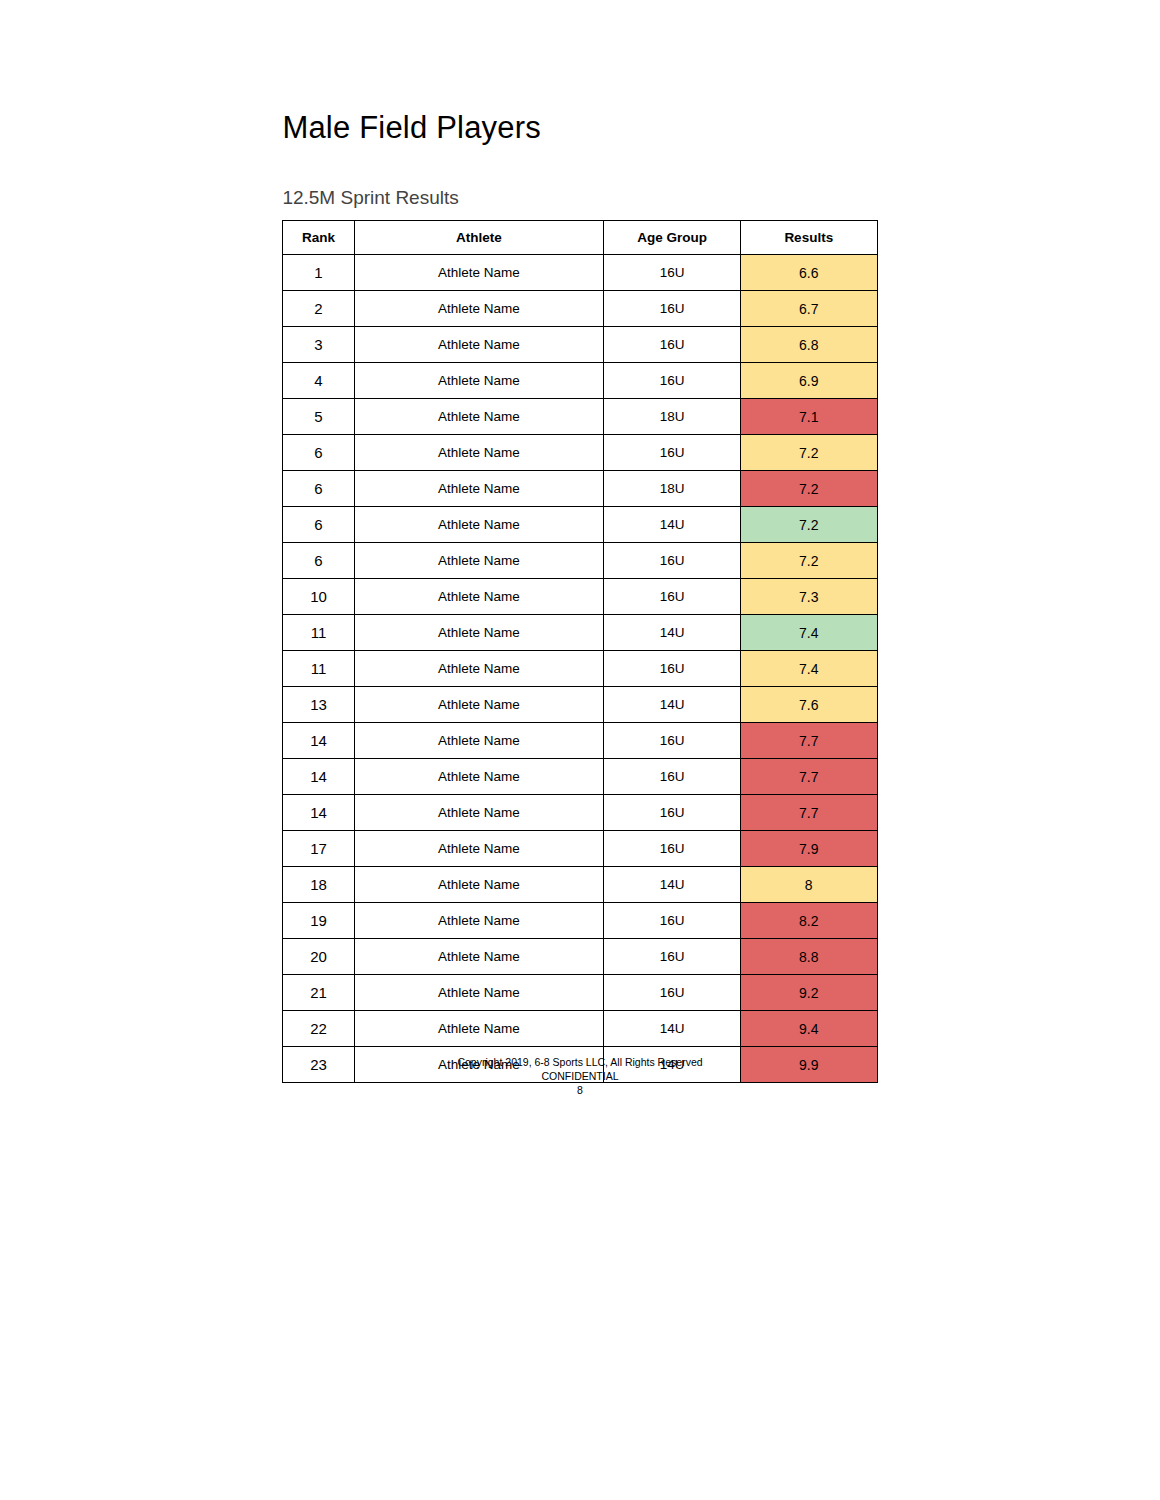Male Field Players
12.5M Sprint Results
| Rank | Athlete | Age Group | Results |
| --- | --- | --- | --- |
| 1 | Athlete Name | 16U | 6.6 |
| 2 | Athlete Name | 16U | 6.7 |
| 3 | Athlete Name | 16U | 6.8 |
| 4 | Athlete Name | 16U | 6.9 |
| 5 | Athlete Name | 18U | 7.1 |
| 6 | Athlete Name | 16U | 7.2 |
| 6 | Athlete Name | 18U | 7.2 |
| 6 | Athlete Name | 14U | 7.2 |
| 6 | Athlete Name | 16U | 7.2 |
| 10 | Athlete Name | 16U | 7.3 |
| 11 | Athlete Name | 14U | 7.4 |
| 11 | Athlete Name | 16U | 7.4 |
| 13 | Athlete Name | 14U | 7.6 |
| 14 | Athlete Name | 16U | 7.7 |
| 14 | Athlete Name | 16U | 7.7 |
| 14 | Athlete Name | 16U | 7.7 |
| 17 | Athlete Name | 16U | 7.9 |
| 18 | Athlete Name | 14U | 8 |
| 19 | Athlete Name | 16U | 8.2 |
| 20 | Athlete Name | 16U | 8.8 |
| 21 | Athlete Name | 16U | 9.2 |
| 22 | Athlete Name | 14U | 9.4 |
| 23 | Athlete Name | 14U | 9.9 |
Copyright 2019, 6-8 Sports LLC, All Rights Reserved
CONFIDENTIAL
8